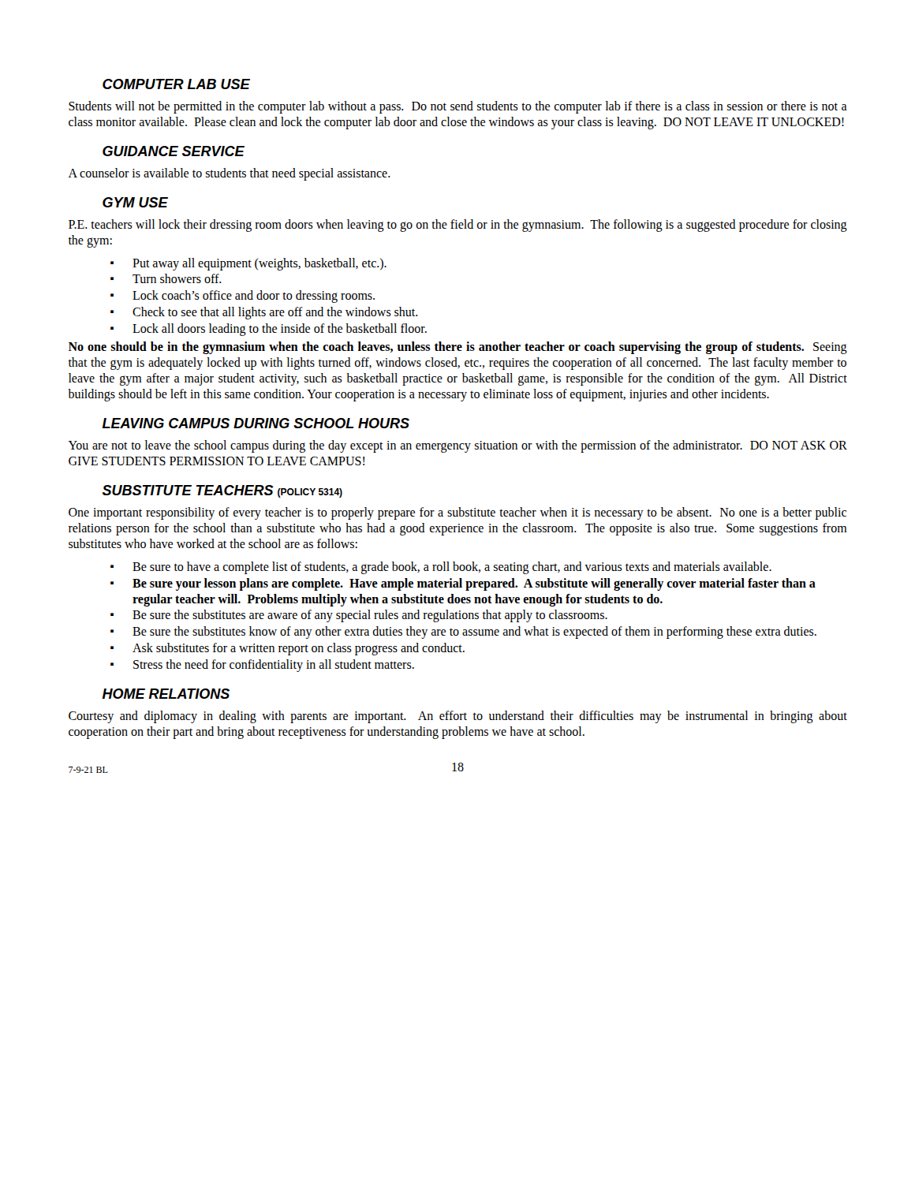COMPUTER LAB USE
Students will not be permitted in the computer lab without a pass. Do not send students to the computer lab if there is a class in session or there is not a class monitor available. Please clean and lock the computer lab door and close the windows as your class is leaving. DO NOT LEAVE IT UNLOCKED!
GUIDANCE SERVICE
A counselor is available to students that need special assistance.
GYM USE
P.E. teachers will lock their dressing room doors when leaving to go on the field or in the gymnasium. The following is a suggested procedure for closing the gym:
Put away all equipment (weights, basketball, etc.).
Turn showers off.
Lock coach’s office and door to dressing rooms.
Check to see that all lights are off and the windows shut.
Lock all doors leading to the inside of the basketball floor.
No one should be in the gymnasium when the coach leaves, unless there is another teacher or coach supervising the group of students. Seeing that the gym is adequately locked up with lights turned off, windows closed, etc., requires the cooperation of all concerned. The last faculty member to leave the gym after a major student activity, such as basketball practice or basketball game, is responsible for the condition of the gym. All District buildings should be left in this same condition. Your cooperation is a necessary to eliminate loss of equipment, injuries and other incidents.
LEAVING CAMPUS DURING SCHOOL HOURS
You are not to leave the school campus during the day except in an emergency situation or with the permission of the administrator. DO NOT ASK OR GIVE STUDENTS PERMISSION TO LEAVE CAMPUS!
SUBSTITUTE TEACHERS (POLICY 5314)
One important responsibility of every teacher is to properly prepare for a substitute teacher when it is necessary to be absent. No one is a better public relations person for the school than a substitute who has had a good experience in the classroom. The opposite is also true. Some suggestions from substitutes who have worked at the school are as follows:
Be sure to have a complete list of students, a grade book, a roll book, a seating chart, and various texts and materials available.
Be sure your lesson plans are complete. Have ample material prepared. A substitute will generally cover material faster than a regular teacher will. Problems multiply when a substitute does not have enough for students to do.
Be sure the substitutes are aware of any special rules and regulations that apply to classrooms.
Be sure the substitutes know of any other extra duties they are to assume and what is expected of them in performing these extra duties.
Ask substitutes for a written report on class progress and conduct.
Stress the need for confidentiality in all student matters.
HOME RELATIONS
Courtesy and diplomacy in dealing with parents are important. An effort to understand their difficulties may be instrumental in bringing about cooperation on their part and bring about receptiveness for understanding problems we have at school.
18
7-9-21 BL